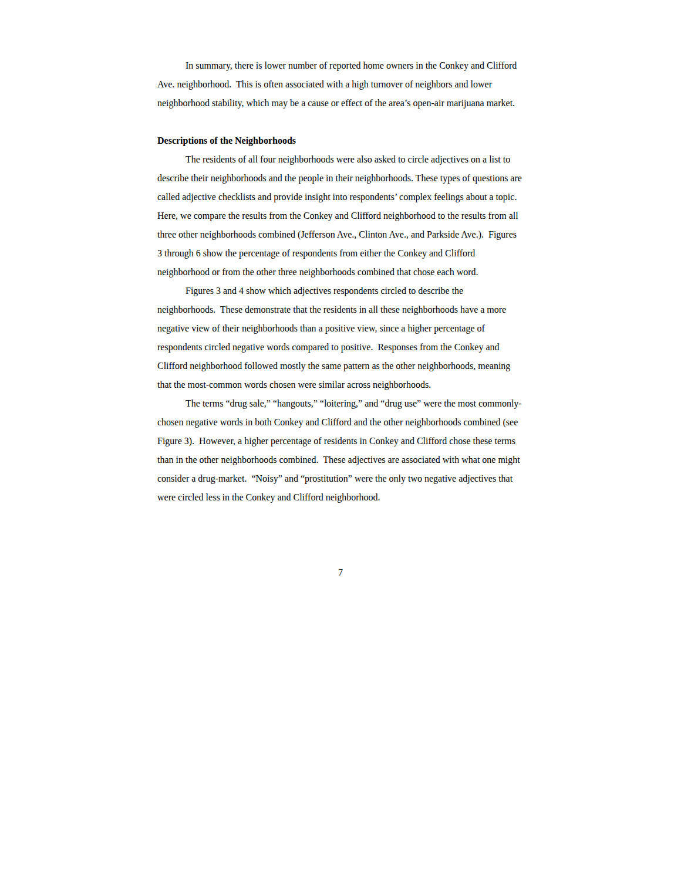In summary, there is lower number of reported home owners in the Conkey and Clifford Ave. neighborhood. This is often associated with a high turnover of neighbors and lower neighborhood stability, which may be a cause or effect of the area’s open-air marijuana market.
Descriptions of the Neighborhoods
The residents of all four neighborhoods were also asked to circle adjectives on a list to describe their neighborhoods and the people in their neighborhoods. These types of questions are called adjective checklists and provide insight into respondents’ complex feelings about a topic. Here, we compare the results from the Conkey and Clifford neighborhood to the results from all three other neighborhoods combined (Jefferson Ave., Clinton Ave., and Parkside Ave.). Figures 3 through 6 show the percentage of respondents from either the Conkey and Clifford neighborhood or from the other three neighborhoods combined that chose each word.
Figures 3 and 4 show which adjectives respondents circled to describe the neighborhoods. These demonstrate that the residents in all these neighborhoods have a more negative view of their neighborhoods than a positive view, since a higher percentage of respondents circled negative words compared to positive. Responses from the Conkey and Clifford neighborhood followed mostly the same pattern as the other neighborhoods, meaning that the most-common words chosen were similar across neighborhoods.
The terms “drug sale,” “hangouts,” “loitering,” and “drug use” were the most commonly-chosen negative words in both Conkey and Clifford and the other neighborhoods combined (see Figure 3). However, a higher percentage of residents in Conkey and Clifford chose these terms than in the other neighborhoods combined. These adjectives are associated with what one might consider a drug-market. “Noisy” and “prostitution” were the only two negative adjectives that were circled less in the Conkey and Clifford neighborhood.
7